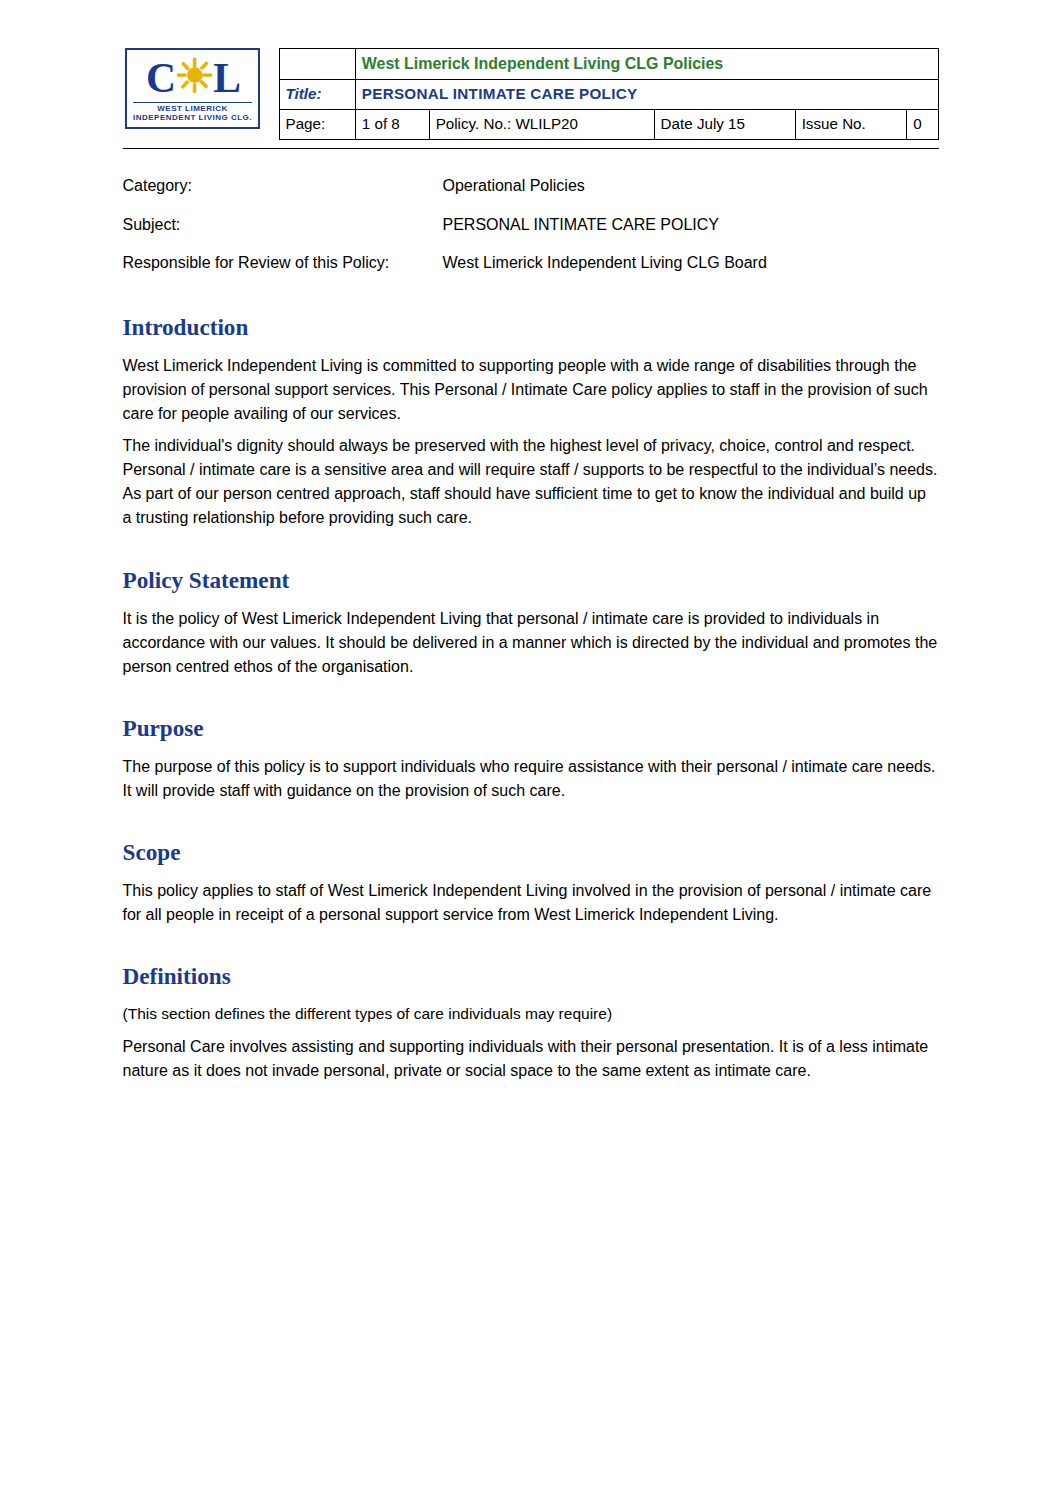C☀L
WEST LIMERICK
INDEPENDENT LIVING CLG.
| | West Limerick Independent Living CLG Policies |
| Title: | PERSONAL INTIMATE CARE POLICY |
| Page: | 1 of 8 | Policy. No.: WLILP20 | Date July 15 | Issue No. | 0 |
Category:
Operational Policies
Subject:
PERSONAL INTIMATE CARE POLICY
Responsible for Review of this Policy:
West Limerick Independent Living CLG Board
Introduction
West Limerick Independent Living is committed to supporting people with a wide range of disabilities through the provision of personal support services. This Personal / Intimate Care policy applies to staff in the provision of such care for people availing of our services.
The individual's dignity should always be preserved with the highest level of privacy, choice, control and respect. Personal / intimate care is a sensitive area and will require staff / supports to be respectful to the individual’s needs. As part of our person centred approach, staff should have sufficient time to get to know the individual and build up a trusting relationship before providing such care.
Policy Statement
It is the policy of West Limerick Independent Living that personal / intimate care is provided to individuals in accordance with our values. It should be delivered in a manner which is directed by the individual and promotes the person centred ethos of the organisation.
Purpose
The purpose of this policy is to support individuals who require assistance with their personal / intimate care needs. It will provide staff with guidance on the provision of such care.
Scope
This policy applies to staff of West Limerick Independent Living involved in the provision of personal / intimate care for all people in receipt of a personal support service from West Limerick Independent Living.
Definitions
(This section defines the different types of care individuals may require)
Personal Care involves assisting and supporting individuals with their personal presentation. It is of a less intimate nature as it does not invade personal, private or social space to the same extent as intimate care.